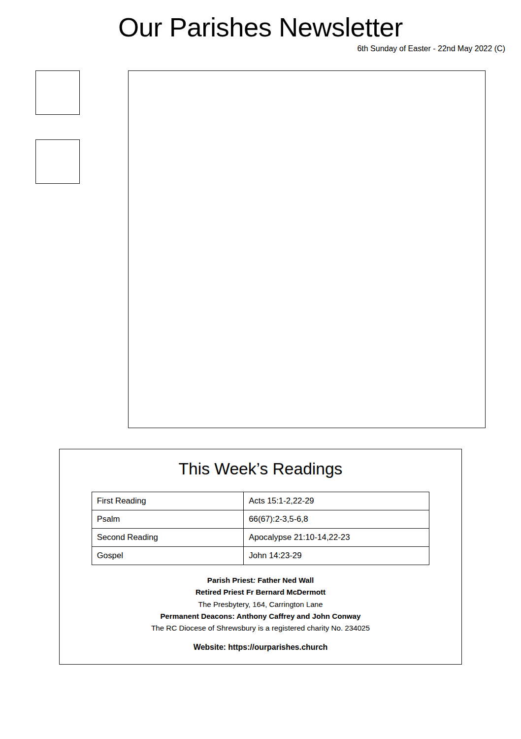Our Parishes Newsletter
6th Sunday of Easter - 22nd May 2022 (C)
This Week’s Readings
| First Reading | Acts 15:1-2,22-29 |
| Psalm | 66(67):2-3,5-6,8 |
| Second Reading | Apocalypse 21:10-14,22-23 |
| Gospel | John 14:23-29 |
Parish Priest: Father Ned Wall
Retired Priest Fr Bernard McDermott
The Presbytery, 164, Carrington Lane
Permanent Deacons: Anthony Caffrey and John Conway
The RC Diocese of Shrewsbury is a registered charity No. 234025
Website: https://ourparishes.church